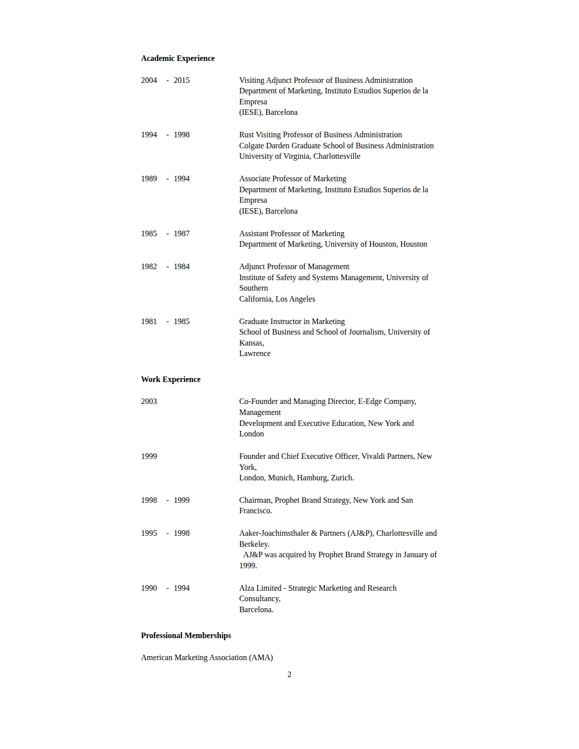Academic Experience
| 2004 - 2015 | Visiting Adjunct Professor of Business Administration Department of Marketing, Instituto Estudios Superios de la Empresa (IESE), Barcelona |
| 1994 - 1998 | Rust Visiting Professor of Business Administration Colgate Darden Graduate School of Business Administration University of Virginia, Charlottesville |
| 1989 - 1994 | Associate Professor of Marketing Department of Marketing, Instituto Estudios Superios de la Empresa (IESE), Barcelona |
| 1985 - 1987 | Assistant Professor of Marketing Department of Marketing, University of Houston, Houston |
| 1982 - 1984 | Adjunct Professor of Management Institute of Safety and Systems Management, University of Southern California, Los Angeles |
| 1981 - 1985 | Graduate Instructor in Marketing School of Business and School of Journalism, University of Kansas, Lawrence |
Work Experience
| 2003 | Co-Founder and Managing Director, E-Edge Company, Management Development and Executive Education, New York and London |
| 1999 | Founder and Chief Executive Officer, Vivaldi Partners, New York, London, Munich, Hamburg, Zurich. |
| 1998 - 1999 | Chairman, Prophet Brand Strategy, New York and San Francisco. |
| 1995 - 1998 | Aaker-Joachimsthaler & Partners (AJ&P), Charlottesville and Berkeley. AJ&P was acquired by Prophet Brand Strategy in January of 1999. |
| 1990 - 1994 | Alza Limited - Strategic Marketing and Research Consultancy, Barcelona. |
Professional Memberships
American Marketing Association (AMA)
2